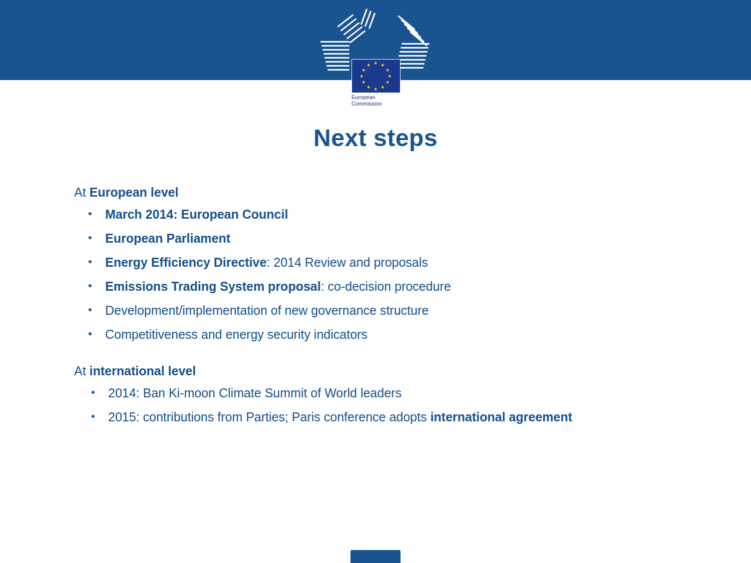★ ★ ★ ★ ★ ★ ★ ★ ★ ★ ★ ★
European
Commission
Next steps
At European level
March 2014: European Council
European Parliament
Energy Efficiency Directive: 2014 Review and proposals
Emissions Trading System proposal: co-decision procedure
Development/implementation of new governance structure
Competitiveness and energy security indicators
At international level
2014: Ban Ki-moon Climate Summit of World leaders
2015: contributions from Parties; Paris conference adopts international agreement